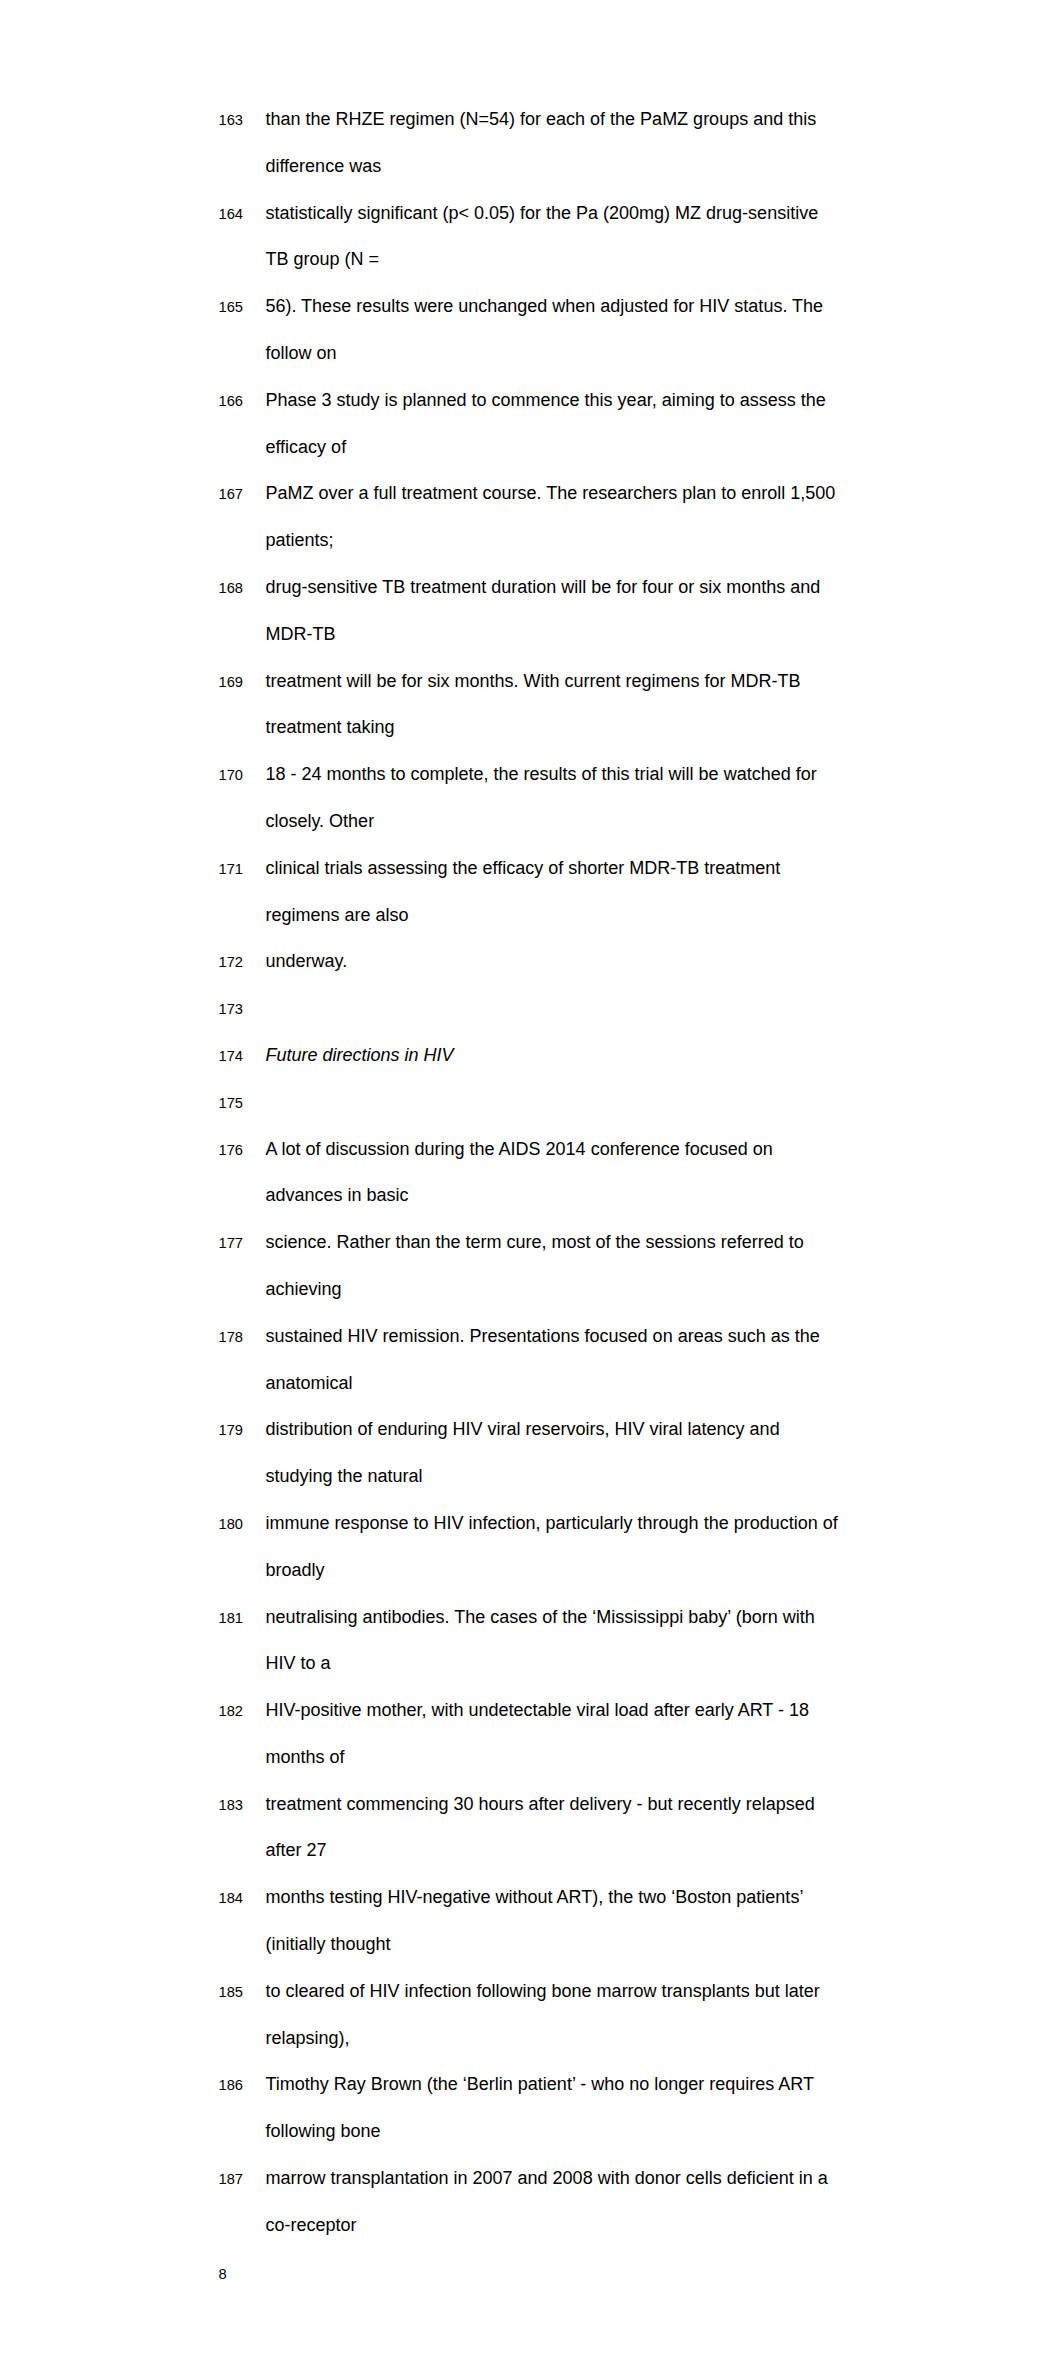163 than the RHZE regimen (N=54) for each of the PaMZ groups and this difference was
164 statistically significant (p< 0.05) for the Pa (200mg) MZ drug-sensitive TB group (N =
16556). These results were unchanged when adjusted for HIV status. The follow on
166 Phase 3 study is planned to commence this year, aiming to assess the efficacy of
167 PaMZ over a full treatment course. The researchers plan to enroll 1,500 patients;
168 drug-sensitive TB treatment duration will be for four or six months and MDR-TB
169 treatment will be for six months. With current regimens for MDR-TB treatment taking
17018 - 24 months to complete, the results of this trial will be watched for closely. Other
171 clinical trials assessing the efficacy of shorter MDR-TB treatment regimens are also
172 underway.
173
174 Future directions in HIV
175
176 A lot of discussion during the AIDS 2014 conference focused on advances in basic
177 science. Rather than the term cure, most of the sessions referred to achieving
178 sustained HIV remission. Presentations focused on areas such as the anatomical
179 distribution of enduring HIV viral reservoirs, HIV viral latency and studying the natural
180 immune response to HIV infection, particularly through the production of broadly
181 neutralising antibodies. The cases of the ‘Mississippi baby’ (born with HIV to a
182 HIV-positive mother, with undetectable viral load after early ART - 18 months of
183 treatment commencing 30 hours after delivery - but recently relapsed after 27
184 months testing HIV-negative without ART), the two ‘Boston patients’ (initially thought
185 to cleared of HIV infection following bone marrow transplants but later relapsing),
186 Timothy Ray Brown (the ‘Berlin patient’ - who no longer requires ART following bone
187 marrow transplantation in 2007 and 2008 with donor cells deficient in a co-receptor
8